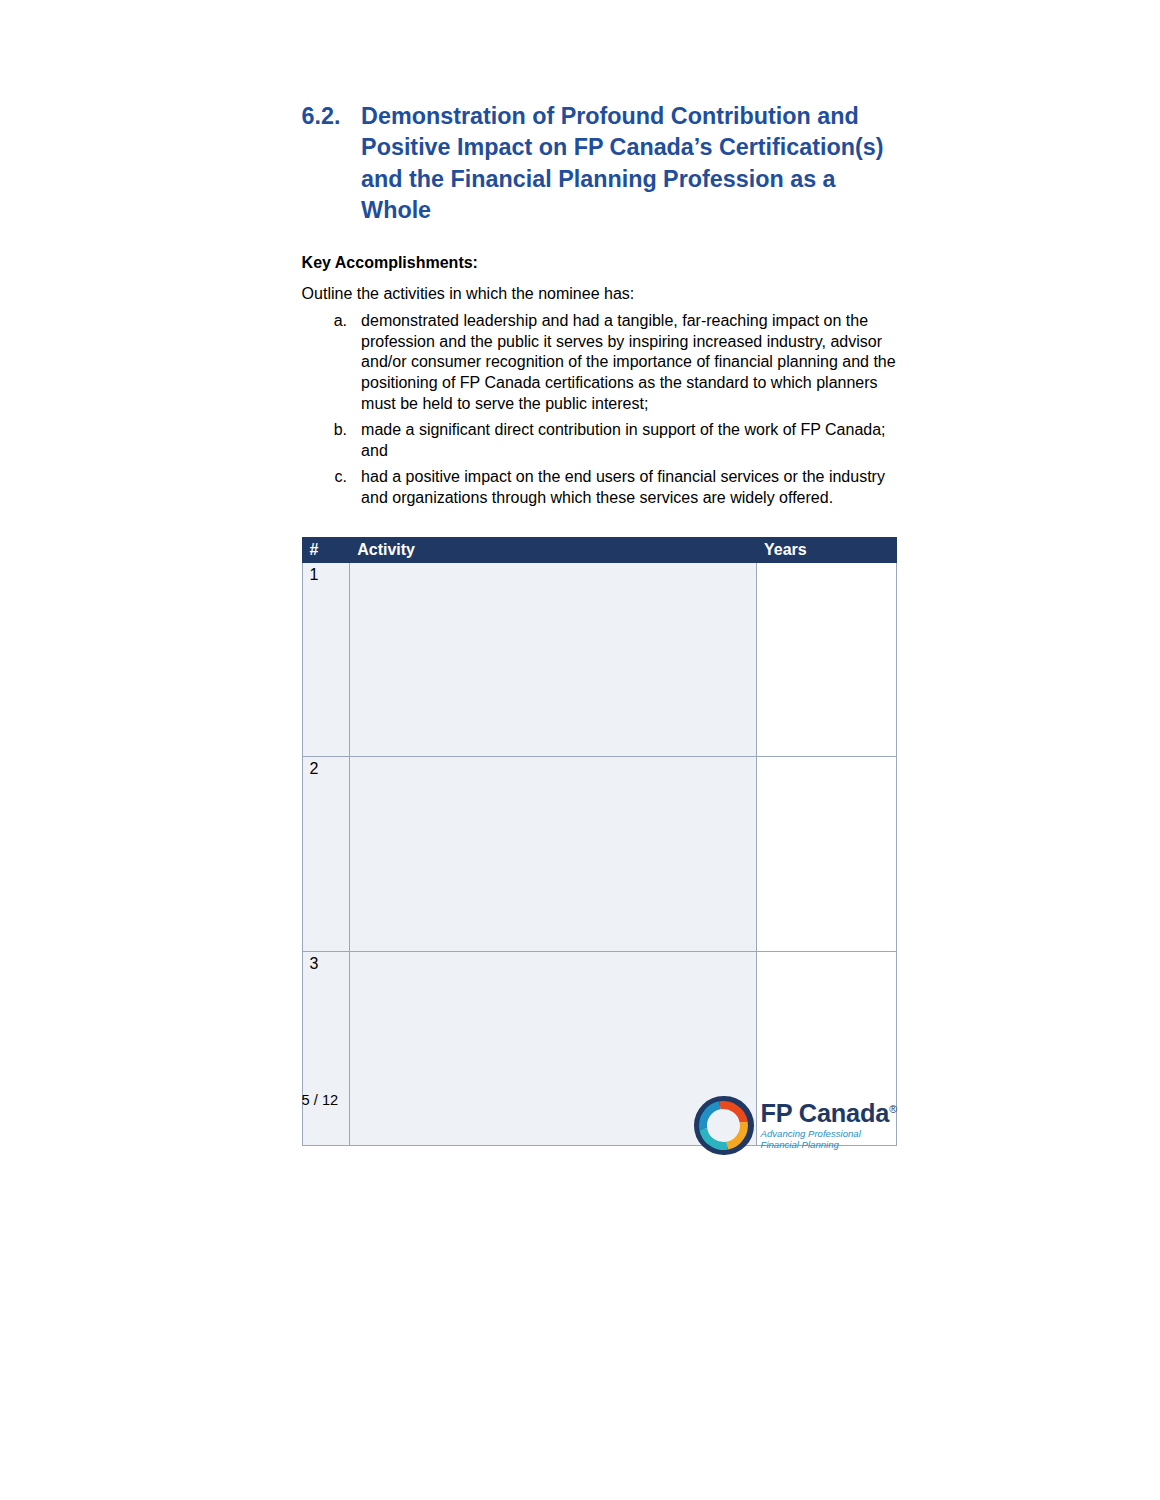6.2. Demonstration of Profound Contribution and Positive Impact on FP Canada’s Certification(s) and the Financial Planning Profession as a Whole
Key Accomplishments:
Outline the activities in which the nominee has:
demonstrated leadership and had a tangible, far-reaching impact on the profession and the public it serves by inspiring increased industry, advisor and/or consumer recognition of the importance of financial planning and the positioning of FP Canada certifications as the standard to which planners must be held to serve the public interest;
made a significant direct contribution in support of the work of FP Canada; and
had a positive impact on the end users of financial services or the industry and organizations through which these services are widely offered.
| # | Activity | Years |
| --- | --- | --- |
| 1 | | |
| 2 | | |
| 3 | | |
5 / 12
FP Canada®
Advancing Professional
Financial Planning